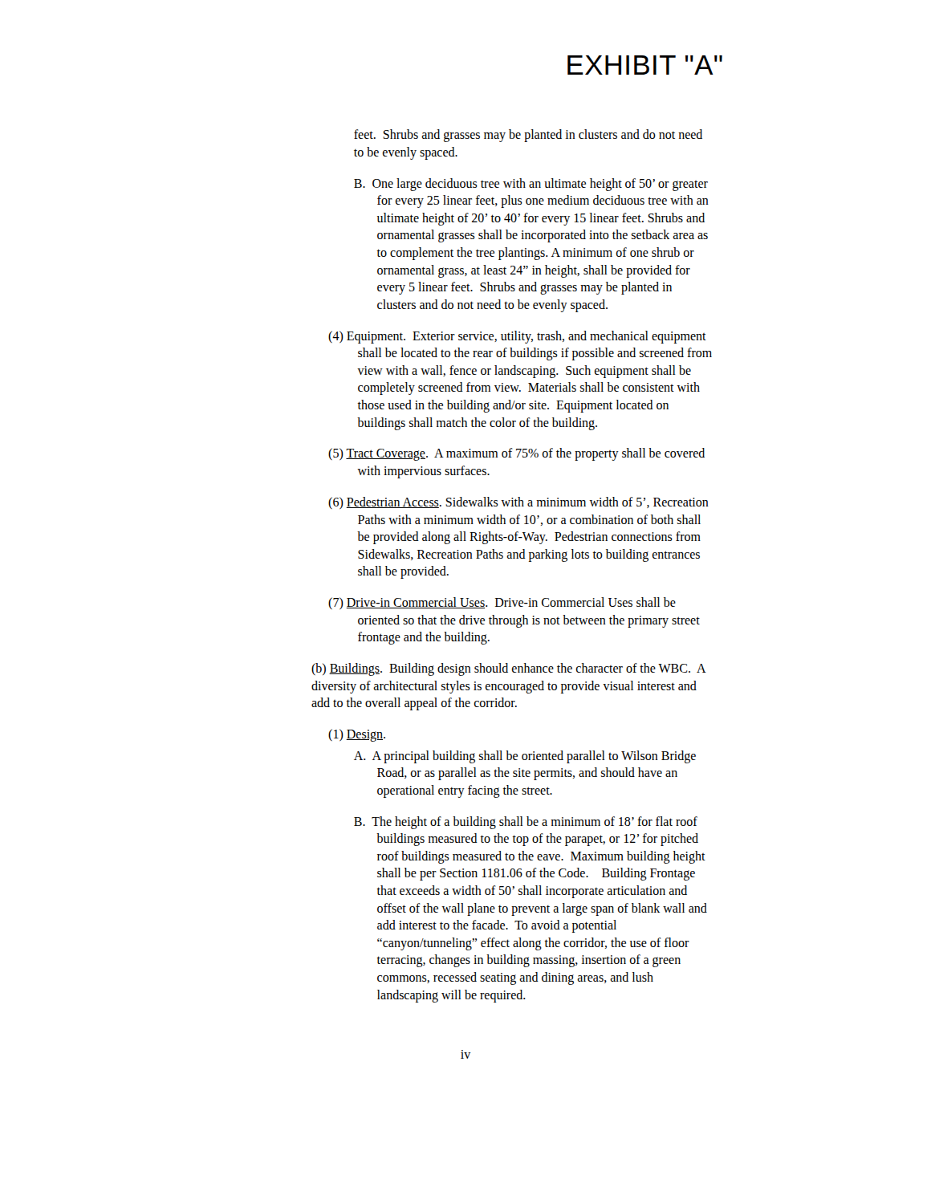EXHIBIT "A"
feet. Shrubs and grasses may be planted in clusters and do not need to be evenly spaced.
B. One large deciduous tree with an ultimate height of 50’ or greater for every 25 linear feet, plus one medium deciduous tree with an ultimate height of 20’ to 40’ for every 15 linear feet. Shrubs and ornamental grasses shall be incorporated into the setback area as to complement the tree plantings. A minimum of one shrub or ornamental grass, at least 24” in height, shall be provided for every 5 linear feet. Shrubs and grasses may be planted in clusters and do not need to be evenly spaced.
(4) Equipment. Exterior service, utility, trash, and mechanical equipment shall be located to the rear of buildings if possible and screened from view with a wall, fence or landscaping. Such equipment shall be completely screened from view. Materials shall be consistent with those used in the building and/or site. Equipment located on buildings shall match the color of the building.
(5) Tract Coverage. A maximum of 75% of the property shall be covered with impervious surfaces.
(6) Pedestrian Access. Sidewalks with a minimum width of 5’, Recreation Paths with a minimum width of 10’, or a combination of both shall be provided along all Rights-of-Way. Pedestrian connections from Sidewalks, Recreation Paths and parking lots to building entrances shall be provided.
(7) Drive-in Commercial Uses. Drive-in Commercial Uses shall be oriented so that the drive through is not between the primary street frontage and the building.
(b) Buildings. Building design should enhance the character of the WBC. A diversity of architectural styles is encouraged to provide visual interest and add to the overall appeal of the corridor.
(1) Design.
A. A principal building shall be oriented parallel to Wilson Bridge Road, or as parallel as the site permits, and should have an operational entry facing the street.
B. The height of a building shall be a minimum of 18’ for flat roof buildings measured to the top of the parapet, or 12’ for pitched roof buildings measured to the eave. Maximum building height shall be per Section 1181.06 of the Code. Building Frontage that exceeds a width of 50’ shall incorporate articulation and offset of the wall plane to prevent a large span of blank wall and add interest to the facade. To avoid a potential “canyon/tunneling” effect along the corridor, the use of floor terracing, changes in building massing, insertion of a green commons, recessed seating and dining areas, and lush landscaping will be required.
iv